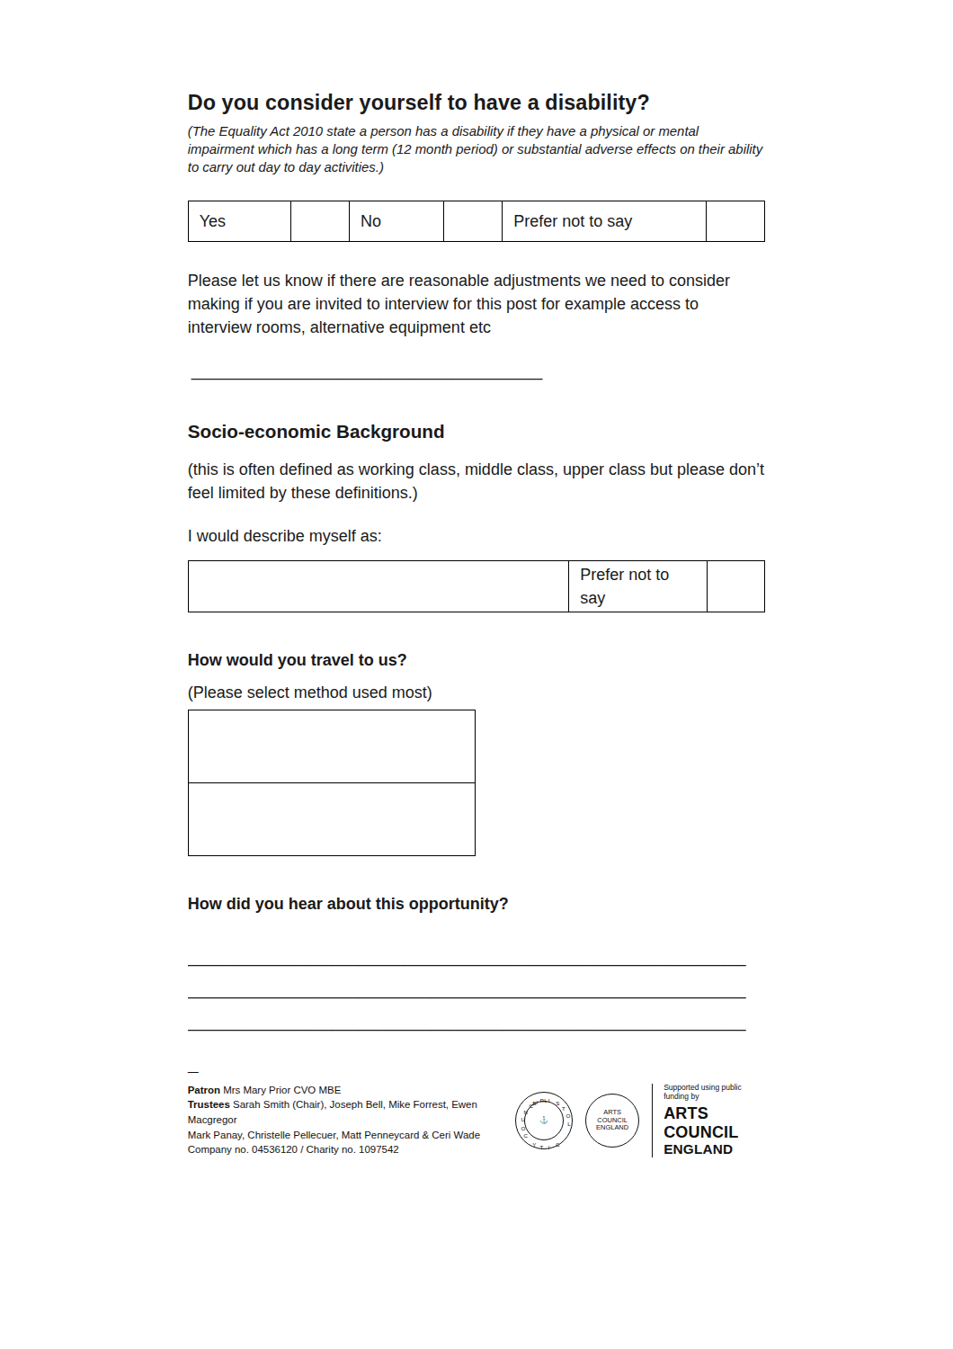Do you consider yourself to have a disability?
(The Equality Act 2010 state a person has a disability if they have a physical or mental impairment which has a long term (12 month period) or substantial adverse effects on their ability to carry out day to day activities.)
| Yes | | No | | Prefer not to say | |
Please let us know if there are reasonable adjustments we need to consider making if you are invited to interview for this post for example access to interview rooms, alternative equipment etc
_______________________________________
Socio-economic Background
(this is often defined as working class, middle class, upper class but please don’t feel limited by these definitions.)
I would describe myself as:
| | Prefer not to say | |
How would you travel to us?
(Please select method used most)
How did you hear about this opportunity?
______________________________________________________________
______________________________________________________________
______________________________________________________________
— Patron Mrs Mary Prior CVO MBE
Trustees Sarah Smith (Chair), Joseph Bell, Mike Forrest, Ewen Macgregor
Mark Panay, Christelle Pellecuer, Matt Penneycard & Ceri Wade
Company no. 04536120 / Charity no. 1097542
B R I S T O L C I T Y C O U N C I L
⚓
ARTS
COUNCIL
ENGLAND
Supported using public funding by
ARTS COUNCIL
ENGLAND